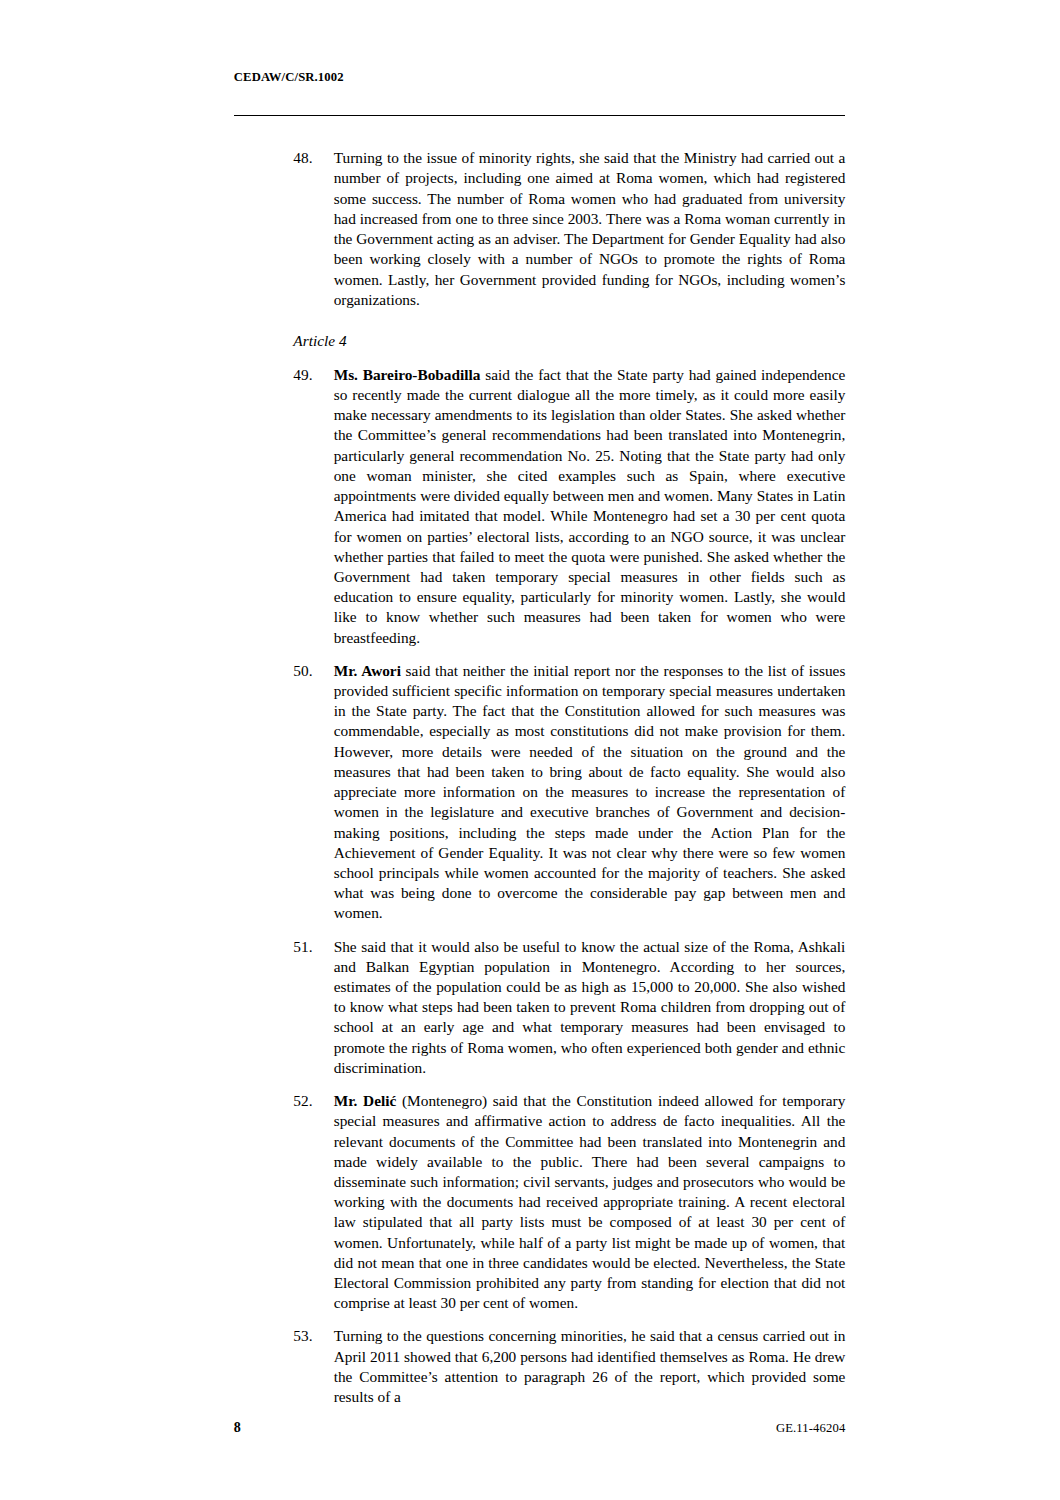CEDAW/C/SR.1002
48. Turning to the issue of minority rights, she said that the Ministry had carried out a number of projects, including one aimed at Roma women, which had registered some success. The number of Roma women who had graduated from university had increased from one to three since 2003. There was a Roma woman currently in the Government acting as an adviser. The Department for Gender Equality had also been working closely with a number of NGOs to promote the rights of Roma women. Lastly, her Government provided funding for NGOs, including women’s organizations.
Article 4
49. Ms. Bareiro-Bobadilla said the fact that the State party had gained independence so recently made the current dialogue all the more timely, as it could more easily make necessary amendments to its legislation than older States. She asked whether the Committee’s general recommendations had been translated into Montenegrin, particularly general recommendation No. 25. Noting that the State party had only one woman minister, she cited examples such as Spain, where executive appointments were divided equally between men and women. Many States in Latin America had imitated that model. While Montenegro had set a 30 per cent quota for women on parties’ electoral lists, according to an NGO source, it was unclear whether parties that failed to meet the quota were punished. She asked whether the Government had taken temporary special measures in other fields such as education to ensure equality, particularly for minority women. Lastly, she would like to know whether such measures had been taken for women who were breastfeeding.
50. Mr. Awori said that neither the initial report nor the responses to the list of issues provided sufficient specific information on temporary special measures undertaken in the State party. The fact that the Constitution allowed for such measures was commendable, especially as most constitutions did not make provision for them. However, more details were needed of the situation on the ground and the measures that had been taken to bring about de facto equality. She would also appreciate more information on the measures to increase the representation of women in the legislature and executive branches of Government and decision-making positions, including the steps made under the Action Plan for the Achievement of Gender Equality. It was not clear why there were so few women school principals while women accounted for the majority of teachers. She asked what was being done to overcome the considerable pay gap between men and women.
51. She said that it would also be useful to know the actual size of the Roma, Ashkali and Balkan Egyptian population in Montenegro. According to her sources, estimates of the population could be as high as 15,000 to 20,000. She also wished to know what steps had been taken to prevent Roma children from dropping out of school at an early age and what temporary measures had been envisaged to promote the rights of Roma women, who often experienced both gender and ethnic discrimination.
52. Mr. Delić (Montenegro) said that the Constitution indeed allowed for temporary special measures and affirmative action to address de facto inequalities. All the relevant documents of the Committee had been translated into Montenegrin and made widely available to the public. There had been several campaigns to disseminate such information; civil servants, judges and prosecutors who would be working with the documents had received appropriate training. A recent electoral law stipulated that all party lists must be composed of at least 30 per cent of women. Unfortunately, while half of a party list might be made up of women, that did not mean that one in three candidates would be elected. Nevertheless, the State Electoral Commission prohibited any party from standing for election that did not comprise at least 30 per cent of women.
53. Turning to the questions concerning minorities, he said that a census carried out in April 2011 showed that 6,200 persons had identified themselves as Roma. He drew the Committee’s attention to paragraph 26 of the report, which provided some results of a
8 GE.11-46204